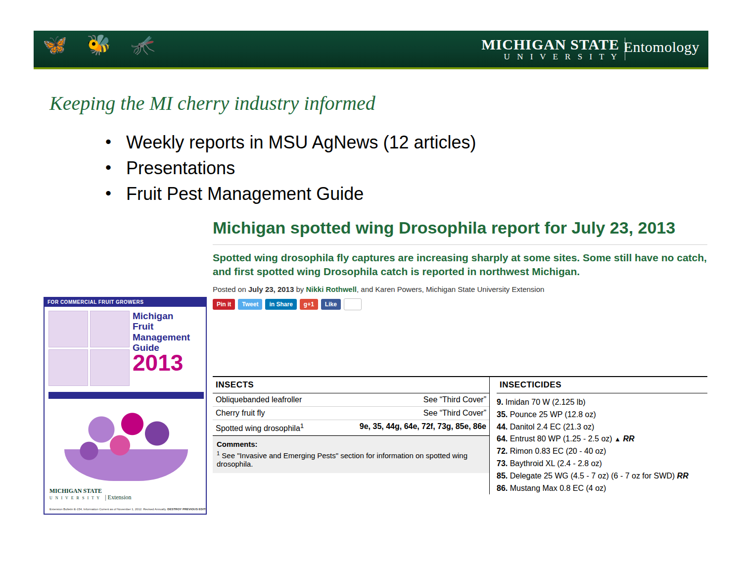🦋 🐝 🦟
MICHIGAN STATE
U N I V E R S I T Y
Entomology
Keeping the MI cherry industry informed
Weekly reports in MSU AgNews (12 articles)
Presentations
Fruit Pest Management Guide
FOR COMMERCIAL FRUIT GROWERS
Michigan
Fruit
Management
Guide
2013
MICHIGAN STATE
U N I V E R S I T Y | Extension
Extension Bulletin E-154, Information Current as of November 1, 2012. Revised Annually. DESTROY PREVIOUS EDITIONS.
Michigan spotted wing Drosophila report for July 23, 2013
Spotted wing drosophila fly captures are increasing sharply at some sites. Some still have no catch, and first spotted wing Drosophila catch is reported in northwest Michigan.
Posted on July 23, 2013 by Nikki Rothwell, and Karen Powers, Michigan State University Extension
Pin it Tweet in Share g+1 Like 0
INSECTS
| Obliquebanded leafroller | See “Third Cover” |
| Cherry fruit fly | See “Third Cover” |
| Spotted wing drosophila 1 | 9e, 35, 44g, 64e, 72f, 73g, 85e, 86e |
Comments:
1 See "Invasive and Emerging Pests" section for information on spotted wing drosophila.
INSECTICIDES
9. Imidan 70 W (2.125 lb)
35. Pounce 25 WP (12.8 oz)
44. Danitol 2.4 EC (21.3 oz)
64. Entrust 80 WP (1.25 - 2.5 oz) ▲ RR
72. Rimon 0.83 EC (20 - 40 oz)
73. Baythroid XL (2.4 - 2.8 oz)
85. Delegate 25 WG (4.5 - 7 oz) (6 - 7 oz for SWD) RR
86. Mustang Max 0.8 EC (4 oz)